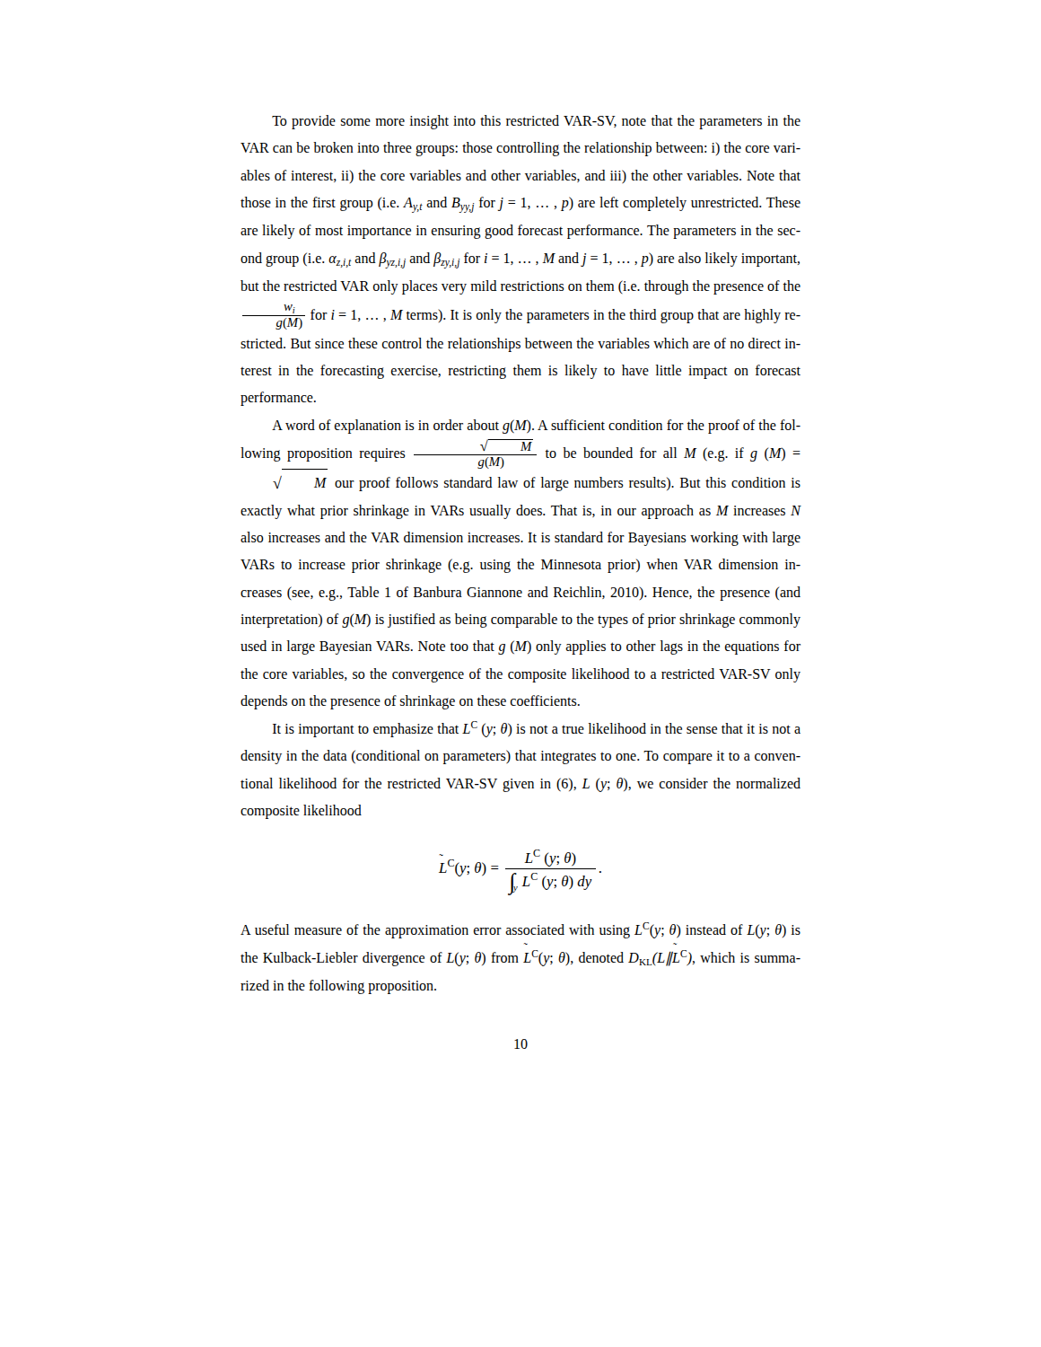To provide some more insight into this restricted VAR-SV, note that the parameters in the VAR can be broken into three groups: those controlling the relationship between: i) the core variables of interest, ii) the core variables and other variables, and iii) the other variables. Note that those in the first group (i.e. Ay,t and Byy,j for j = 1, … , p) are left completely unrestricted. These are likely of most importance in ensuring good forecast performance. The parameters in the second group (i.e. αz,i,t and βyz,i,j and βzy,i,j for i = 1, … , M and j = 1, … , p) are also likely important, but the restricted VAR only places very mild restrictions on them (i.e. through the presence of the wi g(M) for i = 1, … , M terms). It is only the parameters in the third group that are highly restricted. But since these control the relationships between the variables which are of no direct interest in the forecasting exercise, restricting them is likely to have little impact on forecast performance.
A word of explanation is in order about g(M). A sufficient condition for the proof of the following proposition requires Mg(M) to be bounded for all M (e.g. if g (M) = M our proof follows standard law of large numbers results). But this condition is exactly what prior shrinkage in VARs usually does. That is, in our approach as M increases N also increases and the VAR dimension increases. It is standard for Bayesians working with large VARs to increase prior shrinkage (e.g. using the Minnesota prior) when VAR dimension increases (see, e.g., Table 1 of Banbura Giannone and Reichlin, 2010). Hence, the presence (and interpretation) of g(M) is justified as being comparable to the types of prior shrinkage commonly used in large Bayesian VARs. Note too that g (M) only applies to other lags in the equations for the core variables, so the convergence of the composite likelihood to a restricted VAR-SV only depends on the presence of shrinkage on these coefficients.
It is important to emphasize that LC (y; θ) is not a true likelihood in the sense that it is not a density in the data (conditional on parameters) that integrates to one. To compare it to a conventional likelihood for the restricted VAR-SV given in (6), L (y; θ), we consider the normalized composite likelihood
˜L C(y; θ) = LC (y; θ) ∫y LC (y; θ) dy .
A useful measure of the approximation error associated with using LC(y; θ) instead of L(y; θ) is the Kulback-Liebler divergence of L(y; θ) from ˜L C(y; θ), denoted DKL(L∥˜L C), which is summarized in the following proposition.
10